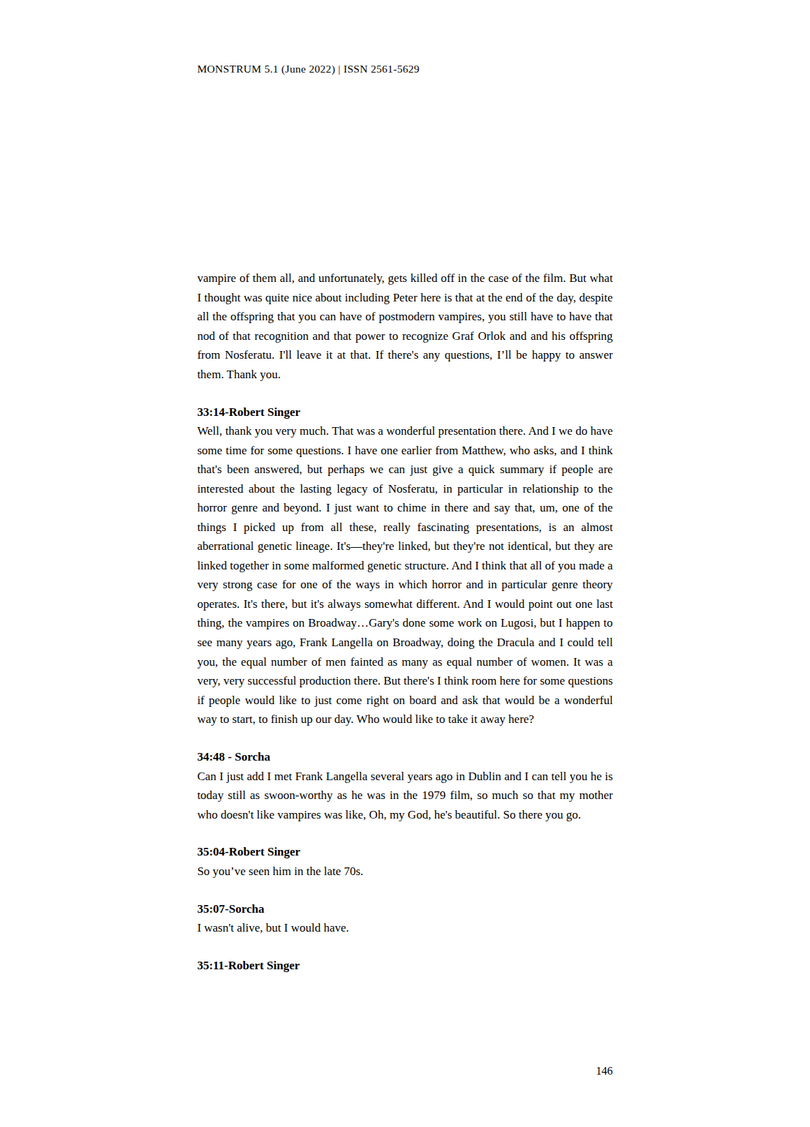MONSTRUM 5.1 (June 2022) | ISSN 2561-5629
vampire of them all, and unfortunately, gets killed off in the case of the film. But what I thought was quite nice about including Peter here is that at the end of the day, despite all the offspring that you can have of postmodern vampires, you still have to have that nod of that recognition and that power to recognize Graf Orlok and and his offspring from Nosferatu. I'll leave it at that. If there's any questions, I’ll be happy to answer them. Thank you.
33:14-Robert Singer
Well, thank you very much. That was a wonderful presentation there. And I we do have some time for some questions. I have one earlier from Matthew, who asks, and I think that's been answered, but perhaps we can just give a quick summary if people are interested about the lasting legacy of Nosferatu, in particular in relationship to the horror genre and beyond. I just want to chime in there and say that, um, one of the things I picked up from all these, really fascinating presentations, is an almost aberrational genetic lineage. It's—they're linked, but they're not identical, but they are linked together in some malformed genetic structure. And I think that all of you made a very strong case for one of the ways in which horror and in particular genre theory operates. It's there, but it's always somewhat different. And I would point out one last thing, the vampires on Broadway…Gary's done some work on Lugosi, but I happen to see many years ago, Frank Langella on Broadway, doing the Dracula and I could tell you, the equal number of men fainted as many as equal number of women. It was a very, very successful production there. But there's I think room here for some questions if people would like to just come right on board and ask that would be a wonderful way to start, to finish up our day. Who would like to take it away here?
34:48 - Sorcha
Can I just add I met Frank Langella several years ago in Dublin and I can tell you he is today still as swoon-worthy as he was in the 1979 film, so much so that my mother who doesn't like vampires was like, Oh, my God, he's beautiful. So there you go.
35:04-Robert Singer
So you’ve seen him in the late 70s.
35:07-Sorcha
I wasn't alive, but I would have.
35:11-Robert Singer
146